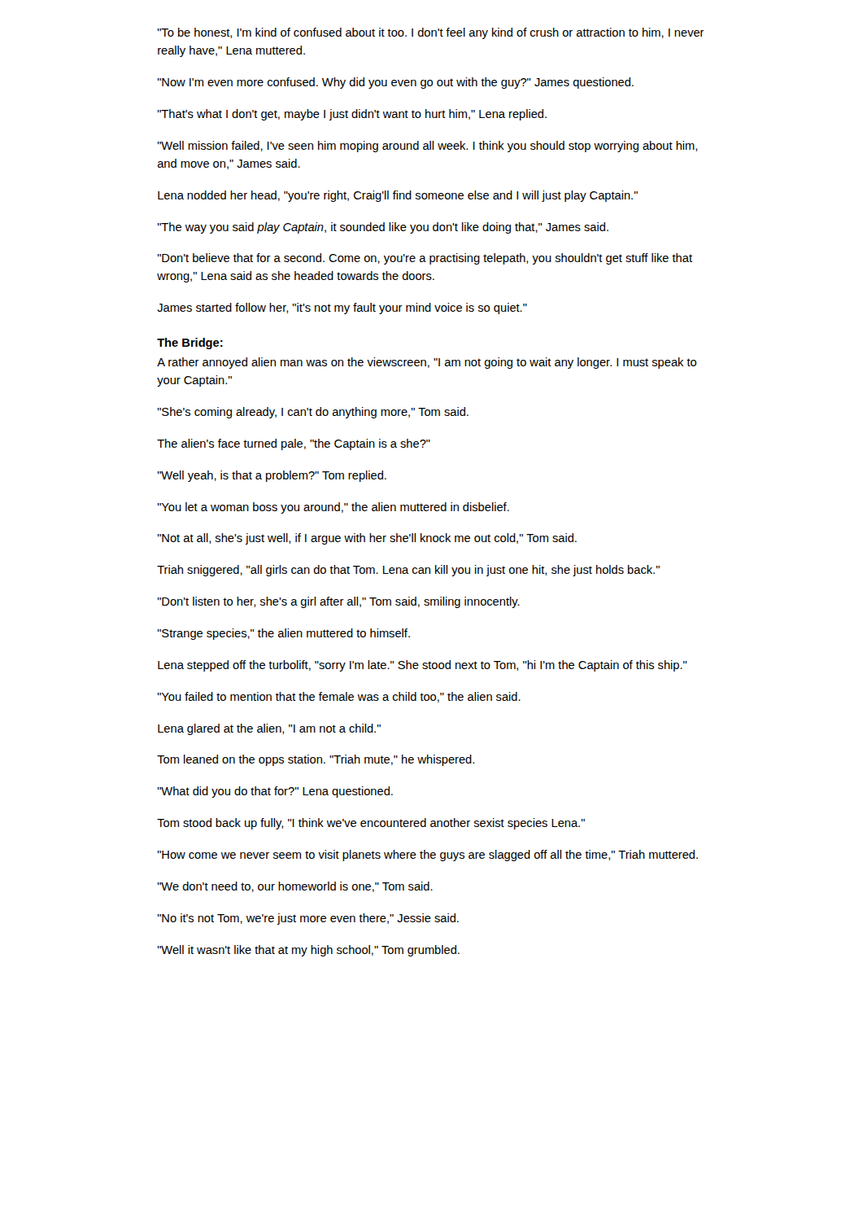"To be honest, I'm kind of confused about it too. I don't feel any kind of crush or attraction to him, I never really have," Lena muttered.
"Now I'm even more confused. Why did you even go out with the guy?" James questioned.
"That's what I don't get, maybe I just didn't want to hurt him," Lena replied.
"Well mission failed, I've seen him moping around all week. I think you should stop worrying about him, and move on," James said.
Lena nodded her head, "you're right, Craig'll find someone else and I will just play Captain."
"The way you said play Captain, it sounded like you don't like doing that," James said.
"Don't believe that for a second. Come on, you're a practising telepath, you shouldn't get stuff like that wrong," Lena said as she headed towards the doors.
James started follow her, "it's not my fault your mind voice is so quiet."
The Bridge:
A rather annoyed alien man was on the viewscreen, "I am not going to wait any longer. I must speak to your Captain."
"She's coming already, I can't do anything more," Tom said.
The alien's face turned pale, "the Captain is a she?"
"Well yeah, is that a problem?" Tom replied.
"You let a woman boss you around," the alien muttered in disbelief.
"Not at all, she's just well, if I argue with her she'll knock me out cold," Tom said.
Triah sniggered, "all girls can do that Tom. Lena can kill you in just one hit, she just holds back."
"Don't listen to her, she's a girl after all," Tom said, smiling innocently.
"Strange species," the alien muttered to himself.
Lena stepped off the turbolift, "sorry I'm late." She stood next to Tom, "hi I'm the Captain of this ship."
"You failed to mention that the female was a child too," the alien said.
Lena glared at the alien, "I am not a child."
Tom leaned on the opps station. "Triah mute," he whispered.
"What did you do that for?" Lena questioned.
Tom stood back up fully, "I think we've encountered another sexist species Lena."
"How come we never seem to visit planets where the guys are slagged off all the time," Triah muttered.
"We don't need to, our homeworld is one," Tom said.
"No it's not Tom, we're just more even there," Jessie said.
"Well it wasn't like that at my high school," Tom grumbled.